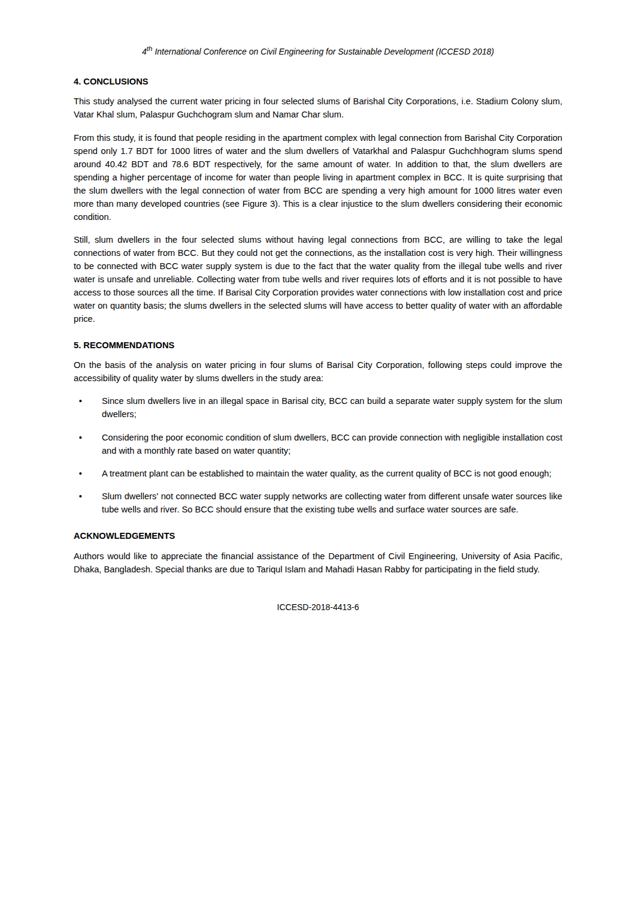4th International Conference on Civil Engineering for Sustainable Development (ICCESD 2018)
4. CONCLUSIONS
This study analysed the current water pricing in four selected slums of Barishal City Corporations, i.e. Stadium Colony slum, Vatar Khal slum, Palaspur Guchchogram slum and Namar Char slum.
From this study, it is found that people residing in the apartment complex with legal connection from Barishal City Corporation spend only 1.7 BDT for 1000 litres of water and the slum dwellers of Vatarkhal and Palaspur Guchchhogram slums spend around 40.42 BDT and 78.6 BDT respectively, for the same amount of water. In addition to that, the slum dwellers are spending a higher percentage of income for water than people living in apartment complex in BCC. It is quite surprising that the slum dwellers with the legal connection of water from BCC are spending a very high amount for 1000 litres water even more than many developed countries (see Figure 3). This is a clear injustice to the slum dwellers considering their economic condition.
Still, slum dwellers in the four selected slums without having legal connections from BCC, are willing to take the legal connections of water from BCC. But they could not get the connections, as the installation cost is very high. Their willingness to be connected with BCC water supply system is due to the fact that the water quality from the illegal tube wells and river water is unsafe and unreliable. Collecting water from tube wells and river requires lots of efforts and it is not possible to have access to those sources all the time. If Barisal City Corporation provides water connections with low installation cost and price water on quantity basis; the slums dwellers in the selected slums will have access to better quality of water with an affordable price.
5. RECOMMENDATIONS
On the basis of the analysis on water pricing in four slums of Barisal City Corporation, following steps could improve the accessibility of quality water by slums dwellers in the study area:
Since slum dwellers live in an illegal space in Barisal city, BCC can build a separate water supply system for the slum dwellers;
Considering the poor economic condition of slum dwellers, BCC can provide connection with negligible installation cost and with a monthly rate based on water quantity;
A treatment plant can be established to maintain the water quality, as the current quality of BCC is not good enough;
Slum dwellers' not connected BCC water supply networks are collecting water from different unsafe water sources like tube wells and river. So BCC should ensure that the existing tube wells and surface water sources are safe.
ACKNOWLEDGEMENTS
Authors would like to appreciate the financial assistance of the Department of Civil Engineering, University of Asia Pacific, Dhaka, Bangladesh. Special thanks are due to Tariqul Islam and Mahadi Hasan Rabby for participating in the field study.
ICCESD-2018-4413-6